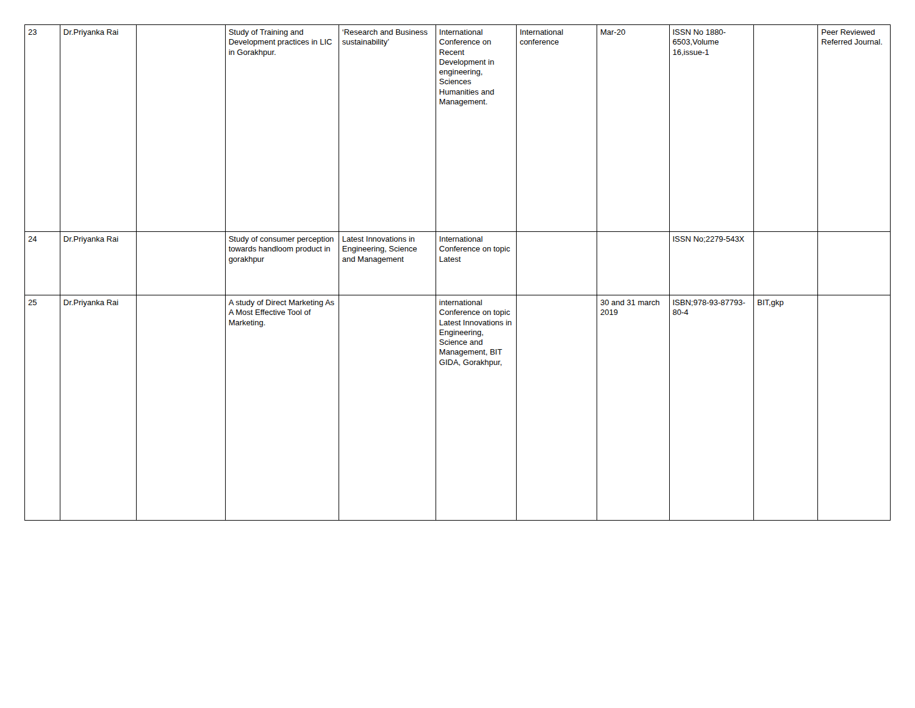| 23 | Dr.Priyanka Rai | | Study of Training and Development practices in LIC in Gorakhpur. | ‘Research and Business sustainability’ | International Conference on Recent Development in engineering, Sciences Humanities and Management. | International conference | Mar-20 | ISSN No 1880-6503,Volume 16,issue-1 | | Peer Reviewed Referred Journal. |
| 24 | Dr.Priyanka Rai | | Study of consumer perception towards handloom product in gorakhpur | Latest Innovations in Engineering, Science and Management | International Conference on topic Latest | | | ISSN No;2279-543X | | |
| 25 | Dr.Priyanka Rai | | A study of Direct Marketing As A Most Effective Tool of Marketing. | | international Conference on topic Latest Innovations in Engineering, Science and Management, BIT GIDA, Gorakhpur, | | 30 and 31 march 2019 | ISBN;978-93-87793-80-4 | BIT,gkp | |